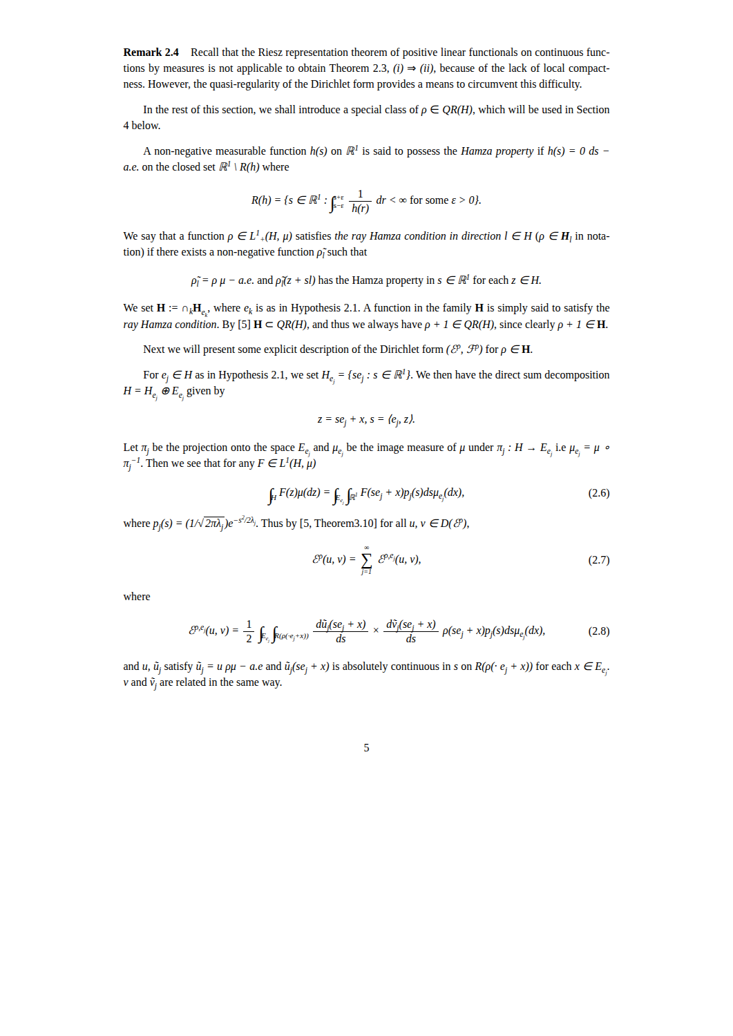Remark 2.4 Recall that the Riesz representation theorem of positive linear functionals on continuous functions by measures is not applicable to obtain Theorem 2.3, (i) ⇒ (ii), because of the lack of local compactness. However, the quasi-regularity of the Dirichlet form provides a means to circumvent this difficulty.
In the rest of this section, we shall introduce a special class of ρ ∈ QR(H), which will be used in Section 4 below.
A non-negative measurable function h(s) on ℝ1 is said to possess the Hamza property if h(s) = 0 ds − a.e. on the closed set ℝ1 \ R(h) where
R(h) = {s ∈ ℝ1 : ∫s+ε s−ε 1 h(r) dr < ∞ for some ε > 0}.
We say that a function ρ ∈ L1+(H, μ) satisfies the ray Hamza condition in direction l ∈ H (ρ ∈ Hl in notation) if there exists a non-negative function ρ̃l such that
ρ̃l = ρ μ − a.e. and ρ̃l(z + sl) has the Hamza property in s ∈ ℝ1 for each z ∈ H.
We set H := ∩kHek, where ek is as in Hypothesis 2.1. A function in the family H is simply said to satisfy the ray Hamza condition. By [5] H ⊂ QR(H), and thus we always have ρ + 1 ∈ QR(H), since clearly ρ + 1 ∈ H.
Next we will present some explicit description of the Dirichlet form (ℰρ, ℱρ) for ρ ∈ H.
For ej ∈ H as in Hypothesis 2.1, we set Hej = {sej : s ∈ ℝ1}. We then have the direct sum decomposition H = Hej ⊕ Eej given by
z = sej + x, s = ⟨ej, z⟩.
Let πj be the projection onto the space Eej and μej be the image measure of μ under πj : H → Eej i.e μej = μ ∘ πj−1. Then we see that for any F ∈ L1(H, μ)
∫H F(z)μ(dz) = ∫Eej ∫ℝ1 F(sej + x)pj(s)dsμej(dx), (2.6)
where pj(s) = (1/√2πλj)e−s2/2λj. Thus by [5, Theorem3.10] for all u, v ∈ D(ℰρ),
ℰρ(u, v) = ∞∑j=1 ℰρ,ej(u, v), (2.7)
where
ℰρ,ej(u, v) = 12 ∫Eej ∫R(ρ(·ej+x)) dũj(sej + x) ds × dṽj(sej + x) ds ρ(sej + x)pj(s)dsμej(dx), (2.8)
and u, ũj satisfy ũj = u ρμ − a.e and ũj(sej + x) is absolutely continuous in s on R(ρ(· ej + x)) for each x ∈ Eej. v and ṽj are related in the same way.
5